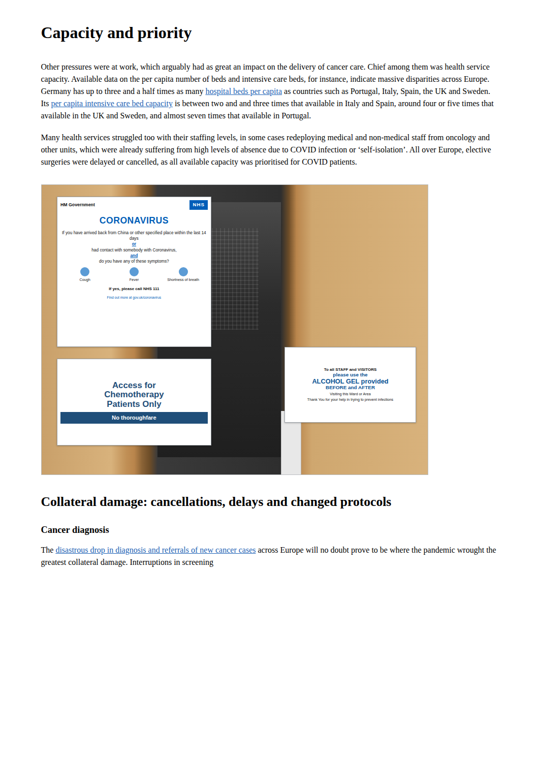Capacity and priority
Other pressures were at work, which arguably had as great an impact on the delivery of cancer care. Chief among them was health service capacity. Available data on the per capita number of beds and intensive care beds, for instance, indicate massive disparities across Europe. Germany has up to three and a half times as many hospital beds per capita as countries such as Portugal, Italy, Spain, the UK and Sweden. Its per capita intensive care bed capacity is between two and and three times that available in Italy and Spain, around four or five times that available in the UK and Sweden, and almost seven times that available in Portugal.
Many health services struggled too with their staffing levels, in some cases redeploying medical and non-medical staff from oncology and other units, which were already suffering from high levels of absence due to COVID infection or ‘self-isolation’. All over Europe, elective surgeries were delayed or cancelled, as all available capacity was prioritised for COVID patients.
HM Government NHS
CORONAVIRUS
If you have arrived back from China or other specified place within the last 14 days
or
had contact with somebody with Coronavirus,
and
do you have any of these symptoms?
Cough
Fever
Shortness of breath
If yes, please call NHS 111
Find out more at gov.uk/coronavirus
Access for
Chemotherapy
Patients Only
No thoroughfare
To all STAFF and VISITORS
please use the
ALCOHOL GEL provided
BEFORE and AFTER
Visiting this Ward or Area
Thank You for your help in trying to prevent infections
Collateral damage: cancellations, delays and changed protocols
Cancer diagnosis
The disastrous drop in diagnosis and referrals of new cancer cases across Europe will no doubt prove to be where the pandemic wrought the greatest collateral damage. Interruptions in screening